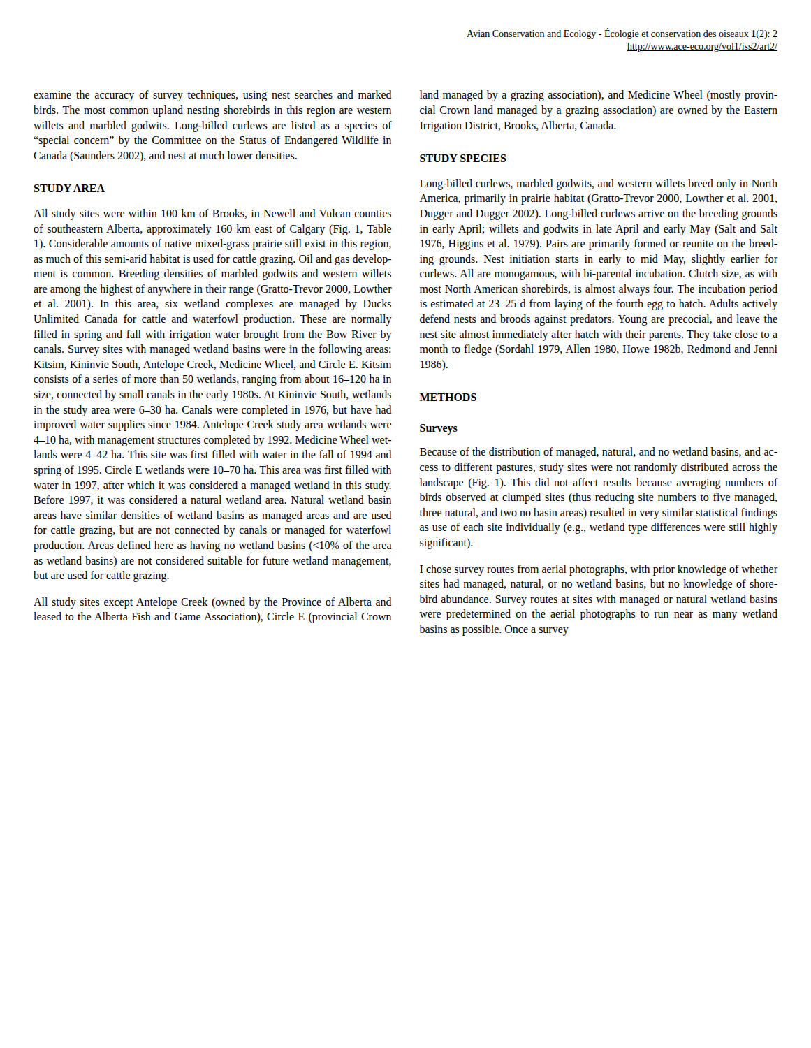Avian Conservation and Ecology - Écologie et conservation des oiseaux 1(2): 2 http://www.ace-eco.org/vol1/iss2/art2/
examine the accuracy of survey techniques, using nest searches and marked birds. The most common upland nesting shorebirds in this region are western willets and marbled godwits. Long-billed curlews are listed as a species of “special concern” by the Committee on the Status of Endangered Wildlife in Canada (Saunders 2002), and nest at much lower densities.
STUDY AREA
All study sites were within 100 km of Brooks, in Newell and Vulcan counties of southeastern Alberta, approximately 160 km east of Calgary (Fig. 1, Table 1). Considerable amounts of native mixed-grass prairie still exist in this region, as much of this semi-arid habitat is used for cattle grazing. Oil and gas development is common. Breeding densities of marbled godwits and western willets are among the highest of anywhere in their range (Gratto-Trevor 2000, Lowther et al. 2001). In this area, six wetland complexes are managed by Ducks Unlimited Canada for cattle and waterfowl production. These are normally filled in spring and fall with irrigation water brought from the Bow River by canals. Survey sites with managed wetland basins were in the following areas: Kitsim, Kininvie South, Antelope Creek, Medicine Wheel, and Circle E. Kitsim consists of a series of more than 50 wetlands, ranging from about 16–120 ha in size, connected by small canals in the early 1980s. At Kininvie South, wetlands in the study area were 6–30 ha. Canals were completed in 1976, but have had improved water supplies since 1984. Antelope Creek study area wetlands were 4–10 ha, with management structures completed by 1992. Medicine Wheel wetlands were 4–42 ha. This site was first filled with water in the fall of 1994 and spring of 1995. Circle E wetlands were 10–70 ha. This area was first filled with water in 1997, after which it was considered a managed wetland in this study. Before 1997, it was considered a natural wetland area. Natural wetland basin areas have similar densities of wetland basins as managed areas and are used for cattle grazing, but are not connected by canals or managed for waterfowl production. Areas defined here as having no wetland basins (<10% of the area as wetland basins) are not considered suitable for future wetland management, but are used for cattle grazing.
All study sites except Antelope Creek (owned by the Province of Alberta and leased to the Alberta Fish and Game Association), Circle E (provincial Crown land managed by a grazing association), and Medicine Wheel (mostly provincial Crown land managed by a grazing association) are owned by the Eastern Irrigation District, Brooks, Alberta, Canada.
STUDY SPECIES
Long-billed curlews, marbled godwits, and western willets breed only in North America, primarily in prairie habitat (Gratto-Trevor 2000, Lowther et al. 2001, Dugger and Dugger 2002). Long-billed curlews arrive on the breeding grounds in early April; willets and godwits in late April and early May (Salt and Salt 1976, Higgins et al. 1979). Pairs are primarily formed or reunite on the breeding grounds. Nest initiation starts in early to mid May, slightly earlier for curlews. All are monogamous, with bi-parental incubation. Clutch size, as with most North American shorebirds, is almost always four. The incubation period is estimated at 23–25 d from laying of the fourth egg to hatch. Adults actively defend nests and broods against predators. Young are precocial, and leave the nest site almost immediately after hatch with their parents. They take close to a month to fledge (Sordahl 1979, Allen 1980, Howe 1982b, Redmond and Jenni 1986).
METHODS
Surveys
Because of the distribution of managed, natural, and no wetland basins, and access to different pastures, study sites were not randomly distributed across the landscape (Fig. 1). This did not affect results because averaging numbers of birds observed at clumped sites (thus reducing site numbers to five managed, three natural, and two no basin areas) resulted in very similar statistical findings as use of each site individually (e.g., wetland type differences were still highly significant).
I chose survey routes from aerial photographs, with prior knowledge of whether sites had managed, natural, or no wetland basins, but no knowledge of shorebird abundance. Survey routes at sites with managed or natural wetland basins were predetermined on the aerial photographs to run near as many wetland basins as possible. Once a survey